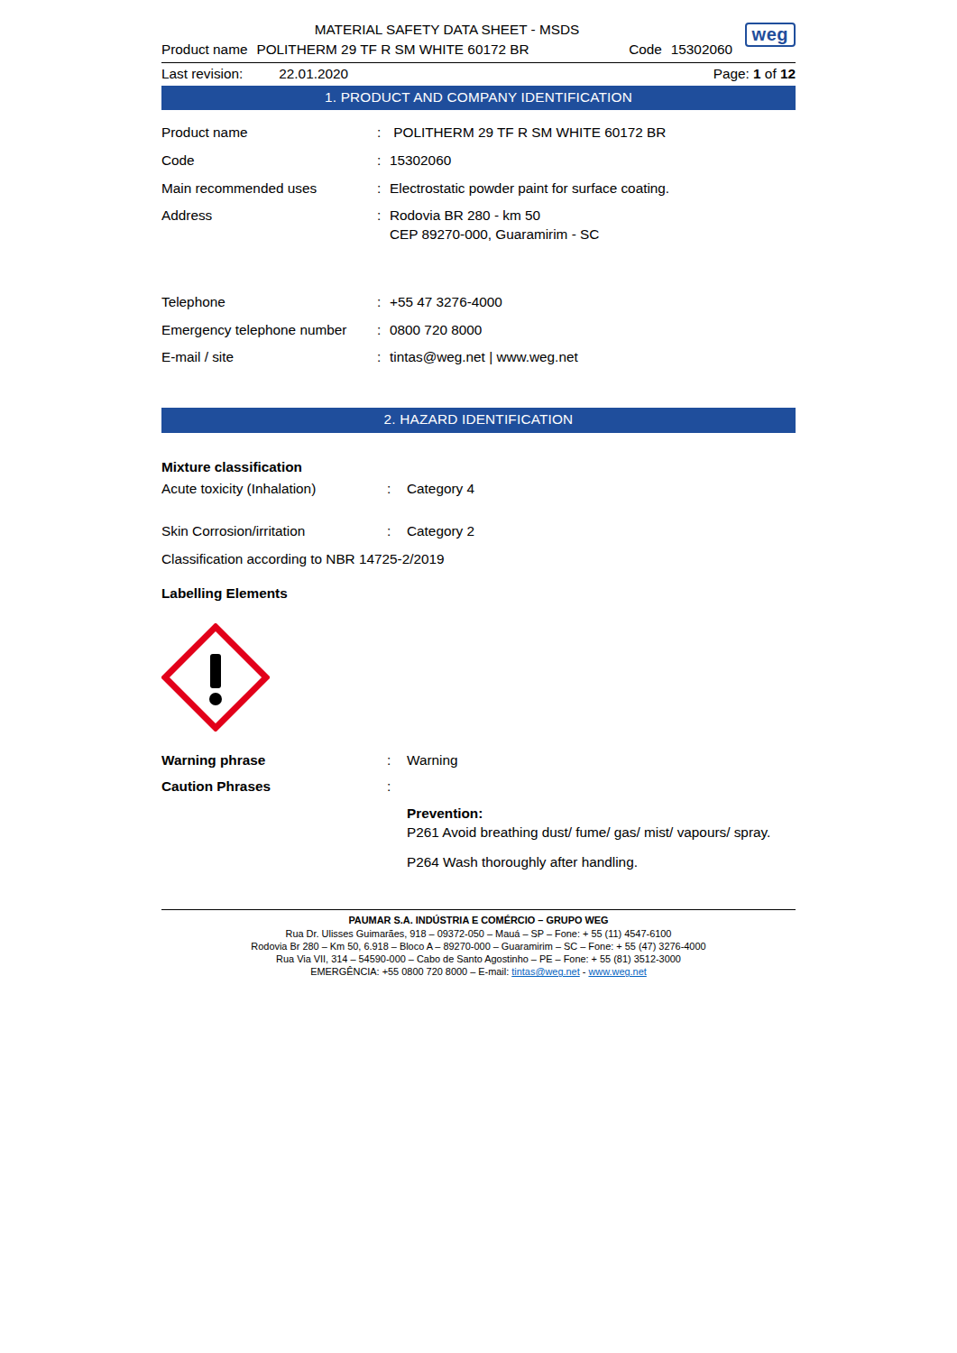MATERIAL SAFETY DATA SHEET - MSDS
Product name POLITHERM 29 TF R SM WHITE 60172 BR Code 15302060
weg
Last revision:22.01.2020
Page: 1 of 12
1. PRODUCT AND COMPANY IDENTIFICATION
| Product name | : | POLITHERM 29 TF R SM WHITE 60172 BR |
| Code | : | 15302060 |
| Main recommended uses | : | Electrostatic powder paint for surface coating. |
| Address | : | Rodovia BR 280 - km 50 CEP 89270-000, Guaramirim - SC |
| Telephone | : | +55 47 3276-4000 |
| Emergency telephone number | : | 0800 720 8000 |
| E-mail / site | : | tintas@weg.net / www.weg.net |
2. HAZARD IDENTIFICATION
Mixture classification
| Acute toxicity (Inhalation) | : | Category 4 |
| Skin Corrosion/irritation | : | Category 2 |
Classification according to NBR 14725-2/2019
Labelling Elements
| Warning phrase | : | Warning |
| Caution Phrases | : | |
| | | Prevention: P261 Avoid breathing dust/ fume/ gas/ mist/ vapours/ spray. P264 Wash thoroughly after handling. |
PAUMAR S.A. INDÚSTRIA E COMÉRCIO – GRUPO WEG
Rua Dr. Ulisses Guimarães, 918 – 09372-050 – Mauá – SP – Fone: + 55 (11) 4547-6100
Rodovia Br 280 – Km 50, 6.918 – Bloco A – 89270-000 – Guaramirim – SC – Fone: + 55 (47) 3276-4000
Rua Via VII, 314 – 54590-000 – Cabo de Santo Agostinho – PE – Fone: + 55 (81) 3512-3000
EMERGÊNCIA: +55 0800 720 8000 – E-mail: tintas@weg.net - www.weg.net